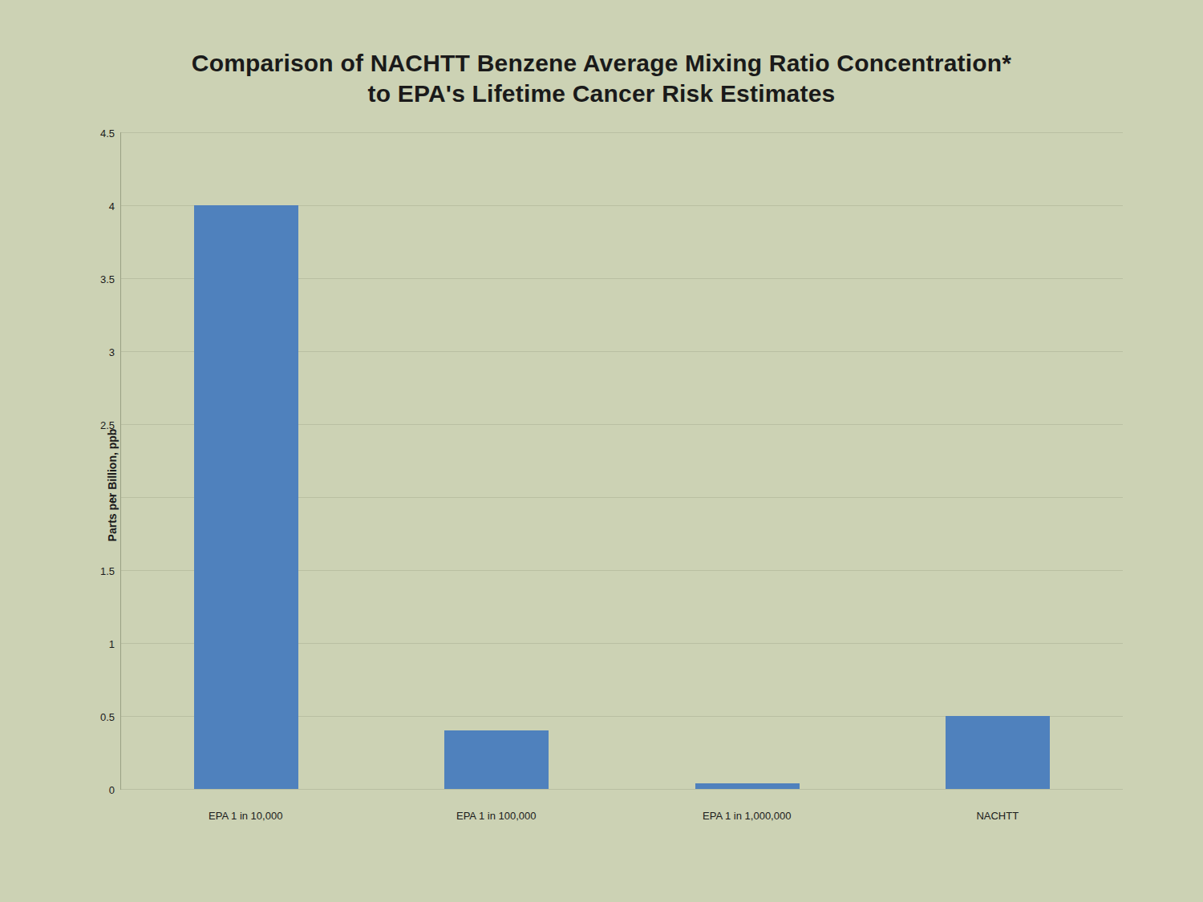Comparison of NACHTT Benzene Average Mixing Ratio Concentration*
to EPA's Lifetime Cancer Risk Estimates
Parts per Billion, ppb
4.5
4
3.5
3
2.5
2
1.5
1
0.5
0
EPA 1 in 10,000
EPA 1 in 100,000
EPA 1 in 1,000,000
NACHTT